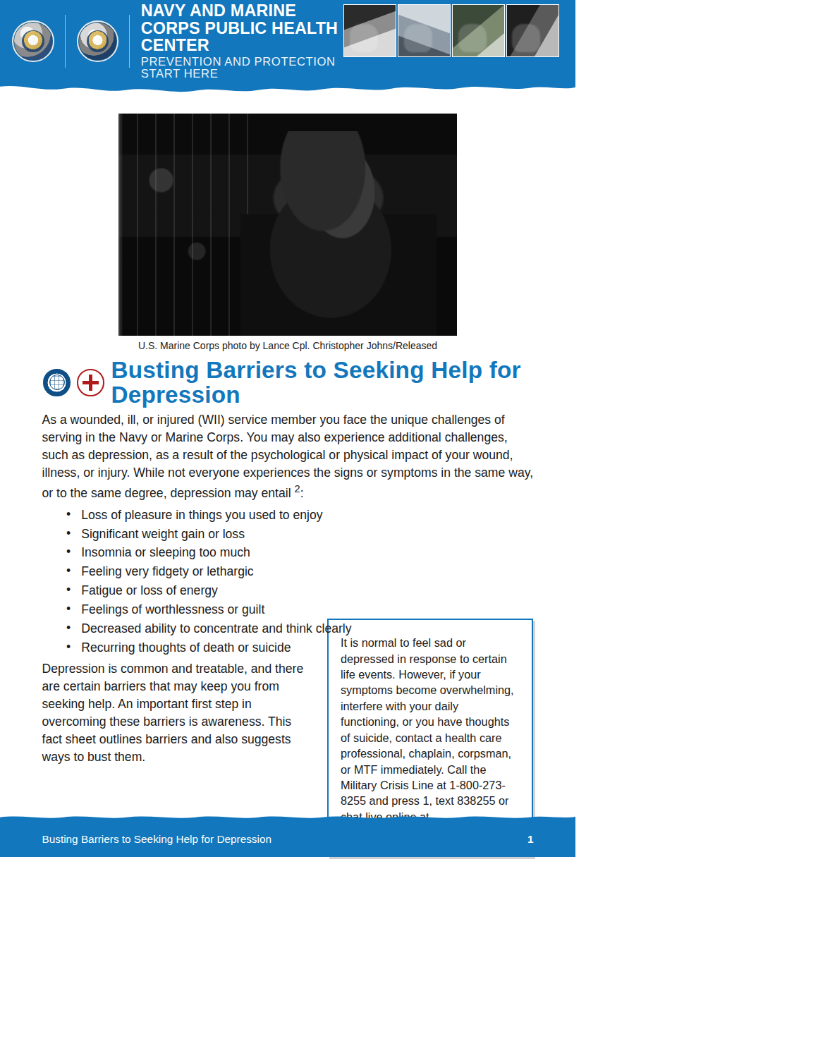NAVY AND MARINE CORPS PUBLIC HEALTH CENTER
PREVENTION AND PROTECTION START HERE
U.S. Marine Corps photo by Lance Cpl. Christopher Johns/Released
Busting Barriers to Seeking Help for Depression
As a wounded, ill, or injured (WII) service member you face the unique challenges of serving in the Navy or Marine Corps. You may also experience additional challenges, such as depression, as a result of the psychological or physical impact of your wound, illness, or injury. While not everyone experiences the signs or symptoms in the same way, or to the same degree, depression may entail 2:
Loss of pleasure in things you used to enjoy
Significant weight gain or loss
Insomnia or sleeping too much
Feeling very fidgety or lethargic
Fatigue or loss of energy
Feelings of worthlessness or guilt
Decreased ability to concentrate and think clearly
Recurring thoughts of death or suicide
Depression is common and treatable, and there are certain barriers that may keep you from seeking help. An important first step in overcoming these barriers is awareness. This fact sheet outlines barriers and also suggests ways to bust them.
It is normal to feel sad or depressed in response to certain life events. However, if your symptoms become overwhelming, interfere with your daily functioning, or you have thoughts of suicide, contact a health care professional, chaplain, corpsman, or MTF immediately. Call the Military Crisis Line at 1-800-273-8255 and press 1, text 838255 or chat live online at www.militarycrisisline.net.
Busting Barriers to Seeking Help for Depression
1